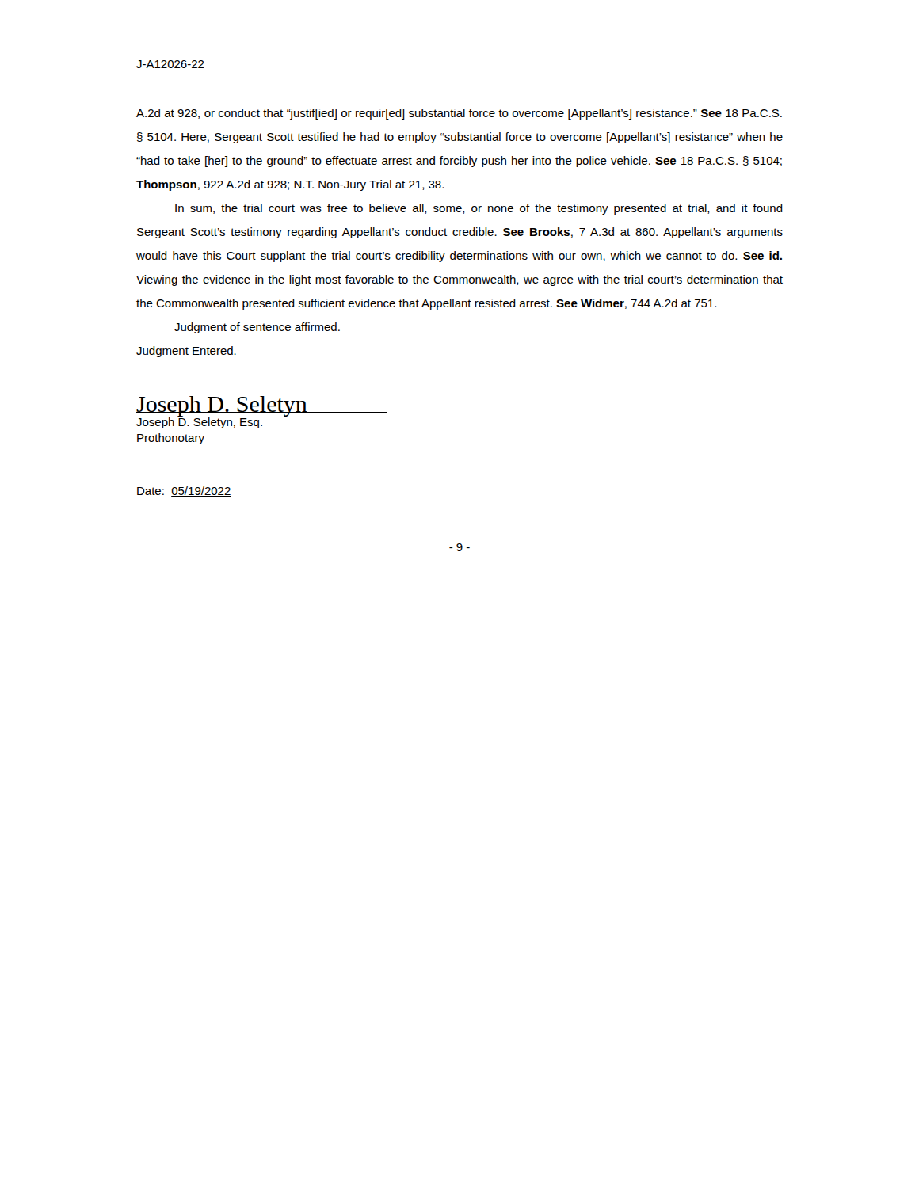J-A12026-22
A.2d at 928, or conduct that “justif[ied] or requir[ed] substantial force to overcome [Appellant’s] resistance.” See 18 Pa.C.S. § 5104. Here, Sergeant Scott testified he had to employ “substantial force to overcome [Appellant’s] resistance” when he “had to take [her] to the ground” to effectuate arrest and forcibly push her into the police vehicle. See 18 Pa.C.S. § 5104; Thompson, 922 A.2d at 928; N.T. Non-Jury Trial at 21, 38.
In sum, the trial court was free to believe all, some, or none of the testimony presented at trial, and it found Sergeant Scott’s testimony regarding Appellant’s conduct credible. See Brooks, 7 A.3d at 860. Appellant’s arguments would have this Court supplant the trial court’s credibility determinations with our own, which we cannot to do. See id. Viewing the evidence in the light most favorable to the Commonwealth, we agree with the trial court’s determination that the Commonwealth presented sufficient evidence that Appellant resisted arrest. See Widmer, 744 A.2d at 751.
Judgment of sentence affirmed.
Judgment Entered.
Joseph D. Seletyn
Joseph D. Seletyn, Esq.
Prothonotary
Date: 05/19/2022
- 9 -